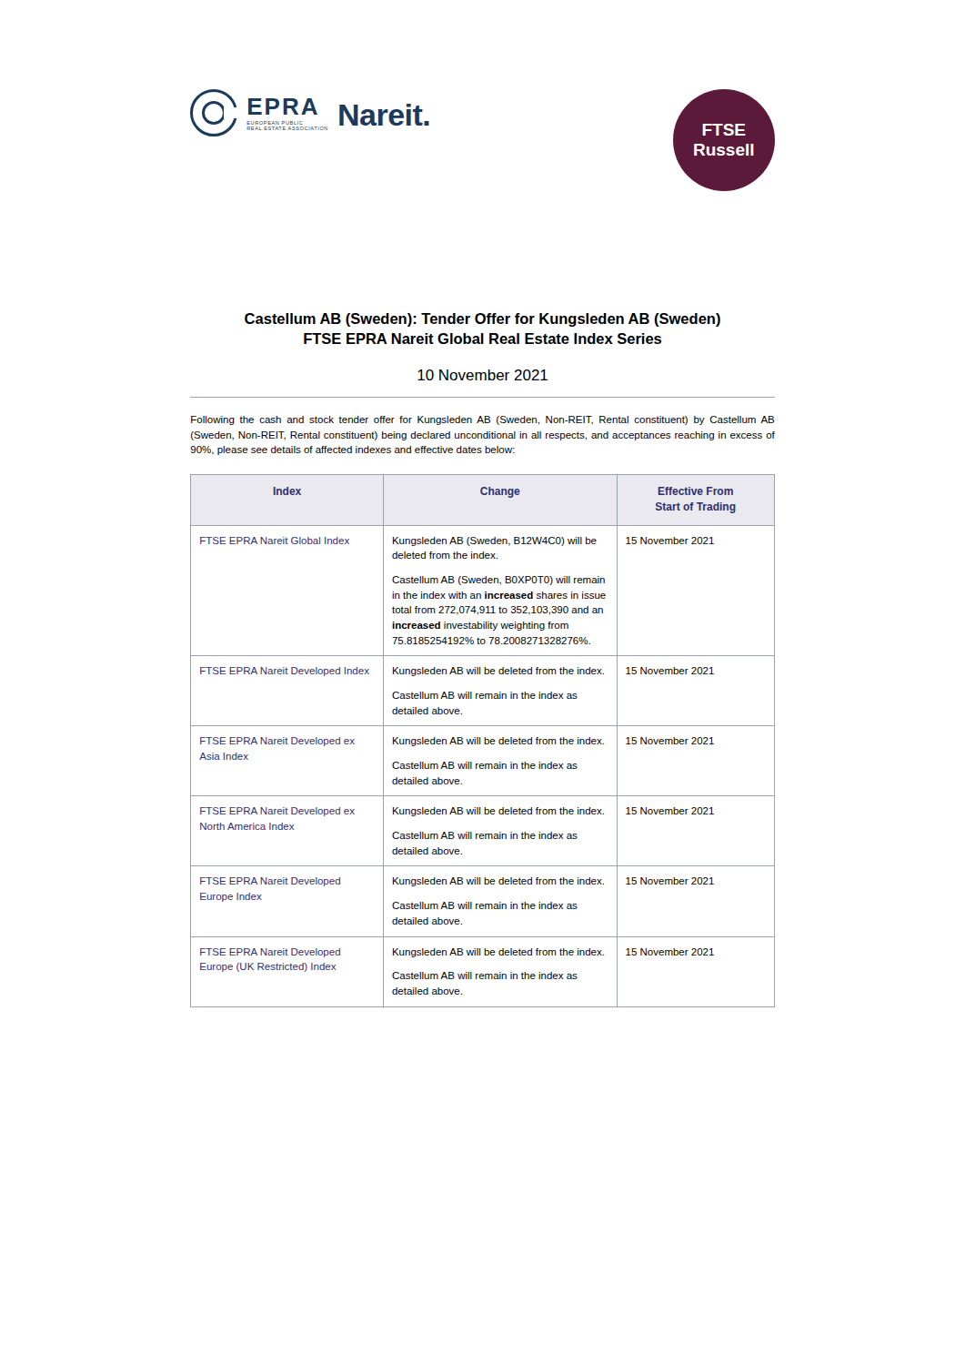EPRA European Public
Real Estate Association
Nareit.
FTSE Russell
Castellum AB (Sweden): Tender Offer for Kungsleden AB (Sweden)
FTSE EPRA Nareit Global Real Estate Index Series
10 November 2021
Following the cash and stock tender offer for Kungsleden AB (Sweden, Non-REIT, Rental constituent) by Castellum AB (Sweden, Non-REIT, Rental constituent) being declared unconditional in all respects, and acceptances reaching in excess of 90%, please see details of affected indexes and effective dates below:
| Index | Change | Effective From Start of Trading |
| --- | --- | --- |
| FTSE EPRA Nareit Global Index | Kungsleden AB (Sweden, B12W4C0) will be deleted from the index. Castellum AB (Sweden, B0XP0T0) will remain in the index with an increased shares in issue total from 272,074,911 to 352,103,390 and an increased investability weighting from 75.8185254192% to 78.2008271328276%. | 15 November 2021 |
| FTSE EPRA Nareit Developed Index | Kungsleden AB will be deleted from the index. Castellum AB will remain in the index as detailed above. | 15 November 2021 |
| FTSE EPRA Nareit Developed ex Asia Index | Kungsleden AB will be deleted from the index. Castellum AB will remain in the index as detailed above. | 15 November 2021 |
| FTSE EPRA Nareit Developed ex North America Index | Kungsleden AB will be deleted from the index. Castellum AB will remain in the index as detailed above. | 15 November 2021 |
| FTSE EPRA Nareit Developed Europe Index | Kungsleden AB will be deleted from the index. Castellum AB will remain in the index as detailed above. | 15 November 2021 |
| FTSE EPRA Nareit Developed Europe (UK Restricted) Index | Kungsleden AB will be deleted from the index. Castellum AB will remain in the index as detailed above. | 15 November 2021 |